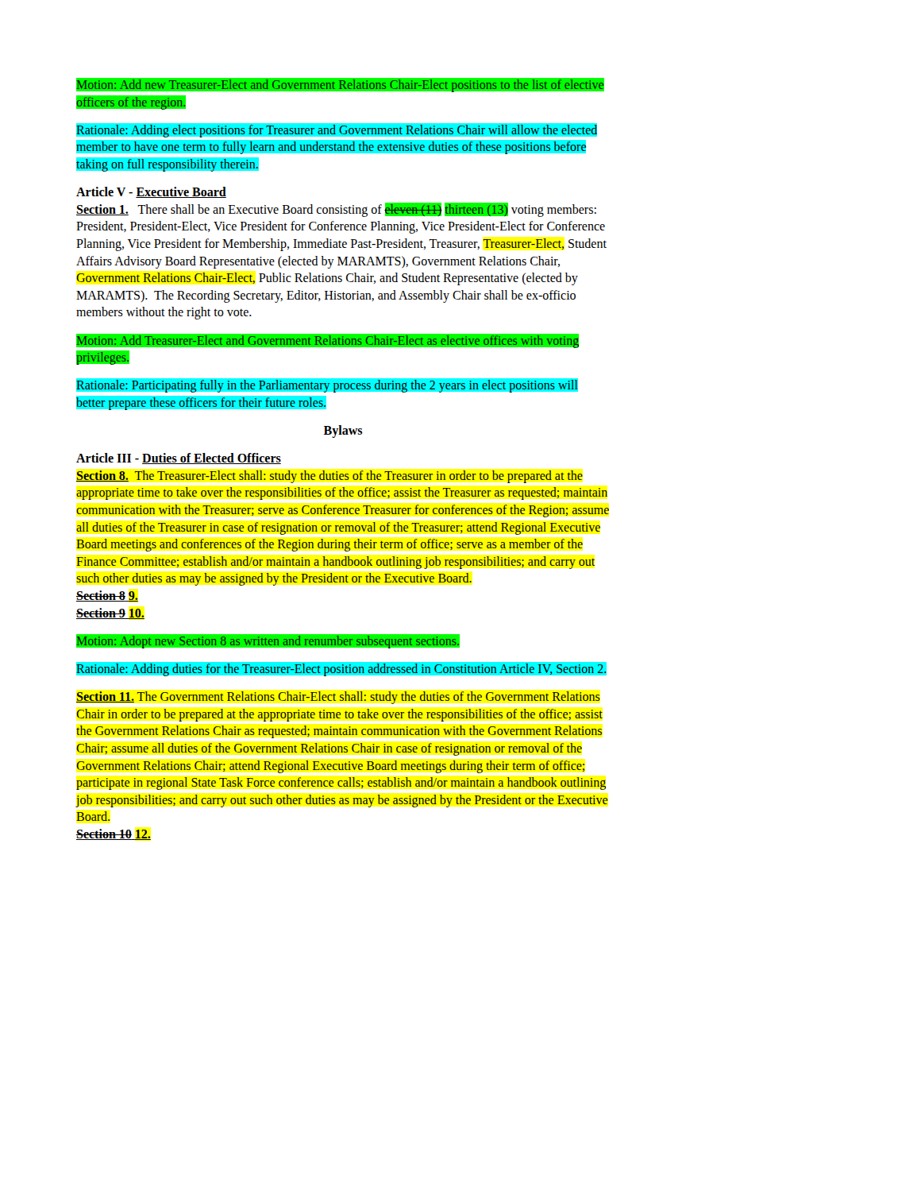Motion: Add new Treasurer-Elect and Government Relations Chair-Elect positions to the list of elective officers of the region.
Rationale: Adding elect positions for Treasurer and Government Relations Chair will allow the elected member to have one term to fully learn and understand the extensive duties of these positions before taking on full responsibility therein.
Article V - Executive Board
Section 1. There shall be an Executive Board consisting of eleven (11) thirteen (13) voting members: President, President-Elect, Vice President for Conference Planning, Vice President-Elect for Conference Planning, Vice President for Membership, Immediate Past-President, Treasurer, Treasurer-Elect, Student Affairs Advisory Board Representative (elected by MARAMTS), Government Relations Chair, Government Relations Chair-Elect, Public Relations Chair, and Student Representative (elected by MARAMTS). The Recording Secretary, Editor, Historian, and Assembly Chair shall be ex-officio members without the right to vote.
Motion: Add Treasurer-Elect and Government Relations Chair-Elect as elective offices with voting privileges.
Rationale: Participating fully in the Parliamentary process during the 2 years in elect positions will better prepare these officers for their future roles.
Bylaws
Article III - Duties of Elected Officers
Section 8. The Treasurer-Elect shall: study the duties of the Treasurer in order to be prepared at the appropriate time to take over the responsibilities of the office; assist the Treasurer as requested; maintain communication with the Treasurer; serve as Conference Treasurer for conferences of the Region; assume all duties of the Treasurer in case of resignation or removal of the Treasurer; attend Regional Executive Board meetings and conferences of the Region during their term of office; serve as a member of the Finance Committee; establish and/or maintain a handbook outlining job responsibilities; and carry out such other duties as may be assigned by the President or the Executive Board.
Section 8 9.
Section 9 10.
Motion: Adopt new Section 8 as written and renumber subsequent sections.
Rationale: Adding duties for the Treasurer-Elect position addressed in Constitution Article IV, Section 2.
Section 11. The Government Relations Chair-Elect shall: study the duties of the Government Relations Chair in order to be prepared at the appropriate time to take over the responsibilities of the office; assist the Government Relations Chair as requested; maintain communication with the Government Relations Chair; assume all duties of the Government Relations Chair in case of resignation or removal of the Government Relations Chair; attend Regional Executive Board meetings during their term of office; participate in regional State Task Force conference calls; establish and/or maintain a handbook outlining job responsibilities; and carry out such other duties as may be assigned by the President or the Executive Board.
Section 10 12.